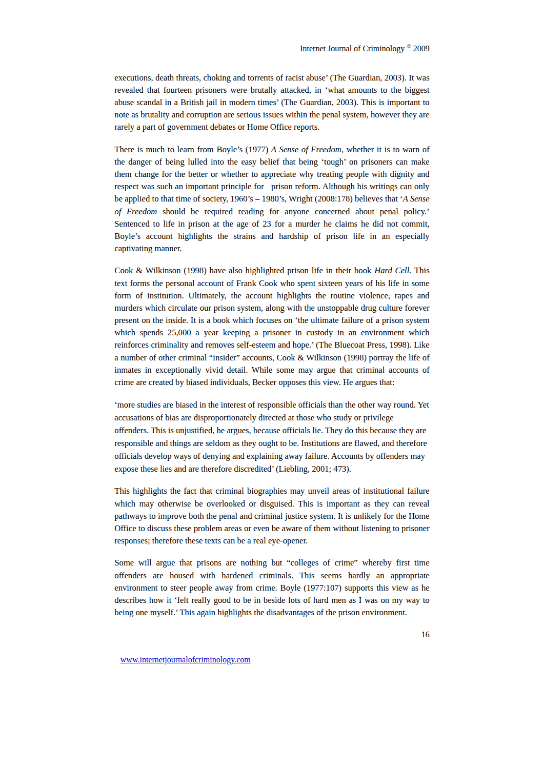Internet Journal of Criminology © 2009
executions, death threats, choking and torrents of racist abuse’ (The Guardian, 2003). It was revealed that fourteen prisoners were brutally attacked, in ‘what amounts to the biggest abuse scandal in a British jail in modern times’ (The Guardian, 2003). This is important to note as brutality and corruption are serious issues within the penal system, however they are rarely a part of government debates or Home Office reports.
There is much to learn from Boyle’s (1977) A Sense of Freedom, whether it is to warn of the danger of being lulled into the easy belief that being ‘tough’ on prisoners can make them change for the better or whether to appreciate why treating people with dignity and respect was such an important principle for prison reform. Although his writings can only be applied to that time of society, 1960’s – 1980’s, Wright (2008:178) believes that ‘A Sense of Freedom should be required reading for anyone concerned about penal policy.’ Sentenced to life in prison at the age of 23 for a murder he claims he did not commit, Boyle’s account highlights the strains and hardship of prison life in an especially captivating manner.
Cook & Wilkinson (1998) have also highlighted prison life in their book Hard Cell. This text forms the personal account of Frank Cook who spent sixteen years of his life in some form of institution. Ultimately, the account highlights the routine violence, rapes and murders which circulate our prison system, along with the unstoppable drug culture forever present on the inside. It is a book which focuses on ‘the ultimate failure of a prison system which spends 25,000 a year keeping a prisoner in custody in an environment which reinforces criminality and removes self-esteem and hope.’ (The Bluecoat Press, 1998). Like a number of other criminal “insider” accounts, Cook & Wilkinson (1998) portray the life of inmates in exceptionally vivid detail. While some may argue that criminal accounts of crime are created by biased individuals, Becker opposes this view. He argues that:
‘more studies are biased in the interest of responsible officials than the other way round. Yet accusations of bias are disproportionately directed at those who study or privilege offenders. This is unjustified, he argues, because officials lie. They do this because they are responsible and things are seldom as they ought to be. Institutions are flawed, and therefore officials develop ways of denying and explaining away failure. Accounts by offenders may expose these lies and are therefore discredited’ (Liebling, 2001; 473).
This highlights the fact that criminal biographies may unveil areas of institutional failure which may otherwise be overlooked or disguised. This is important as they can reveal pathways to improve both the penal and criminal justice system. It is unlikely for the Home Office to discuss these problem areas or even be aware of them without listening to prisoner responses; therefore these texts can be a real eye-opener.
Some will argue that prisons are nothing but “colleges of crime” whereby first time offenders are housed with hardened criminals. This seems hardly an appropriate environment to steer people away from crime. Boyle (1977:107) supports this view as he describes how it ‘felt really good to be in beside lots of hard men as I was on my way to being one myself.’ This again highlights the disadvantages of the prison environment.
16
www.internetjournalofcriminology.com